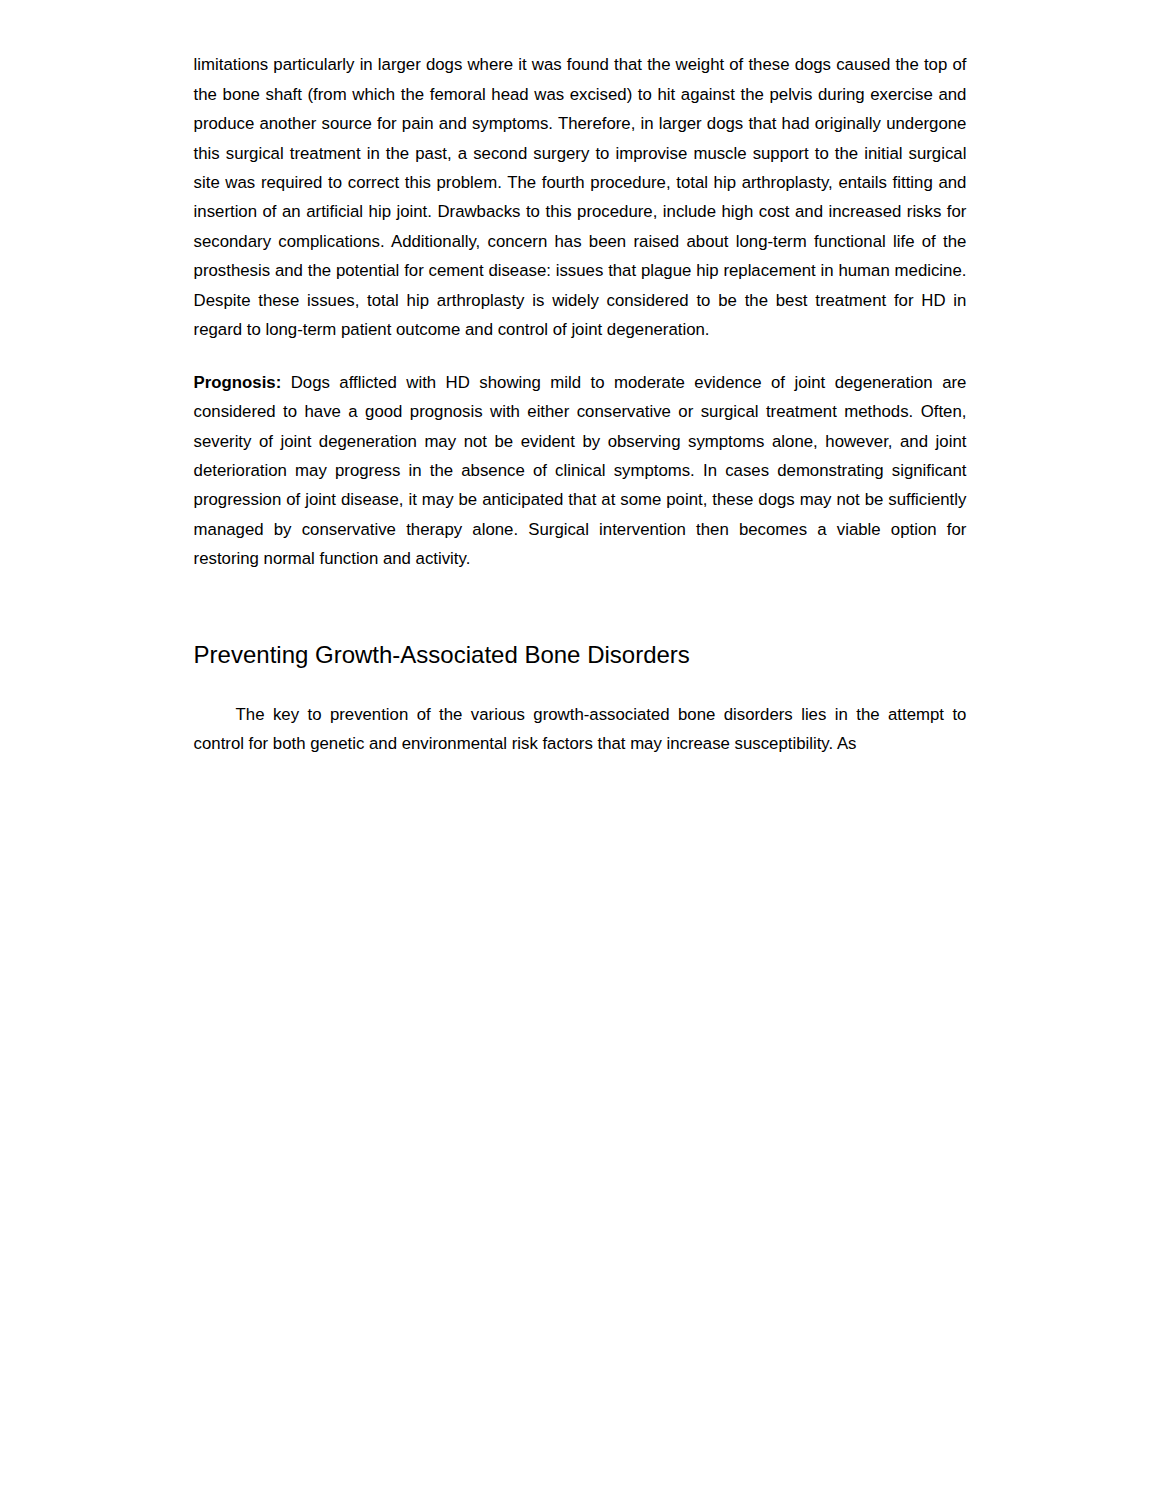limitations particularly in larger dogs where it was found that the weight of these dogs caused the top of the bone shaft (from which the femoral head was excised) to hit against the pelvis during exercise and produce another source for pain and symptoms. Therefore, in larger dogs that had originally undergone this surgical treatment in the past, a second surgery to improvise muscle support to the initial surgical site was required to correct this problem. The fourth procedure, total hip arthroplasty, entails fitting and insertion of an artificial hip joint. Drawbacks to this procedure, include high cost and increased risks for secondary complications. Additionally, concern has been raised about long-term functional life of the prosthesis and the potential for cement disease: issues that plague hip replacement in human medicine. Despite these issues, total hip arthroplasty is widely considered to be the best treatment for HD in regard to long-term patient outcome and control of joint degeneration.
Prognosis: Dogs afflicted with HD showing mild to moderate evidence of joint degeneration are considered to have a good prognosis with either conservative or surgical treatment methods. Often, severity of joint degeneration may not be evident by observing symptoms alone, however, and joint deterioration may progress in the absence of clinical symptoms. In cases demonstrating significant progression of joint disease, it may be anticipated that at some point, these dogs may not be sufficiently managed by conservative therapy alone. Surgical intervention then becomes a viable option for restoring normal function and activity.
Preventing Growth-Associated Bone Disorders
The key to prevention of the various growth-associated bone disorders lies in the attempt to control for both genetic and environmental risk factors that may increase susceptibility. As